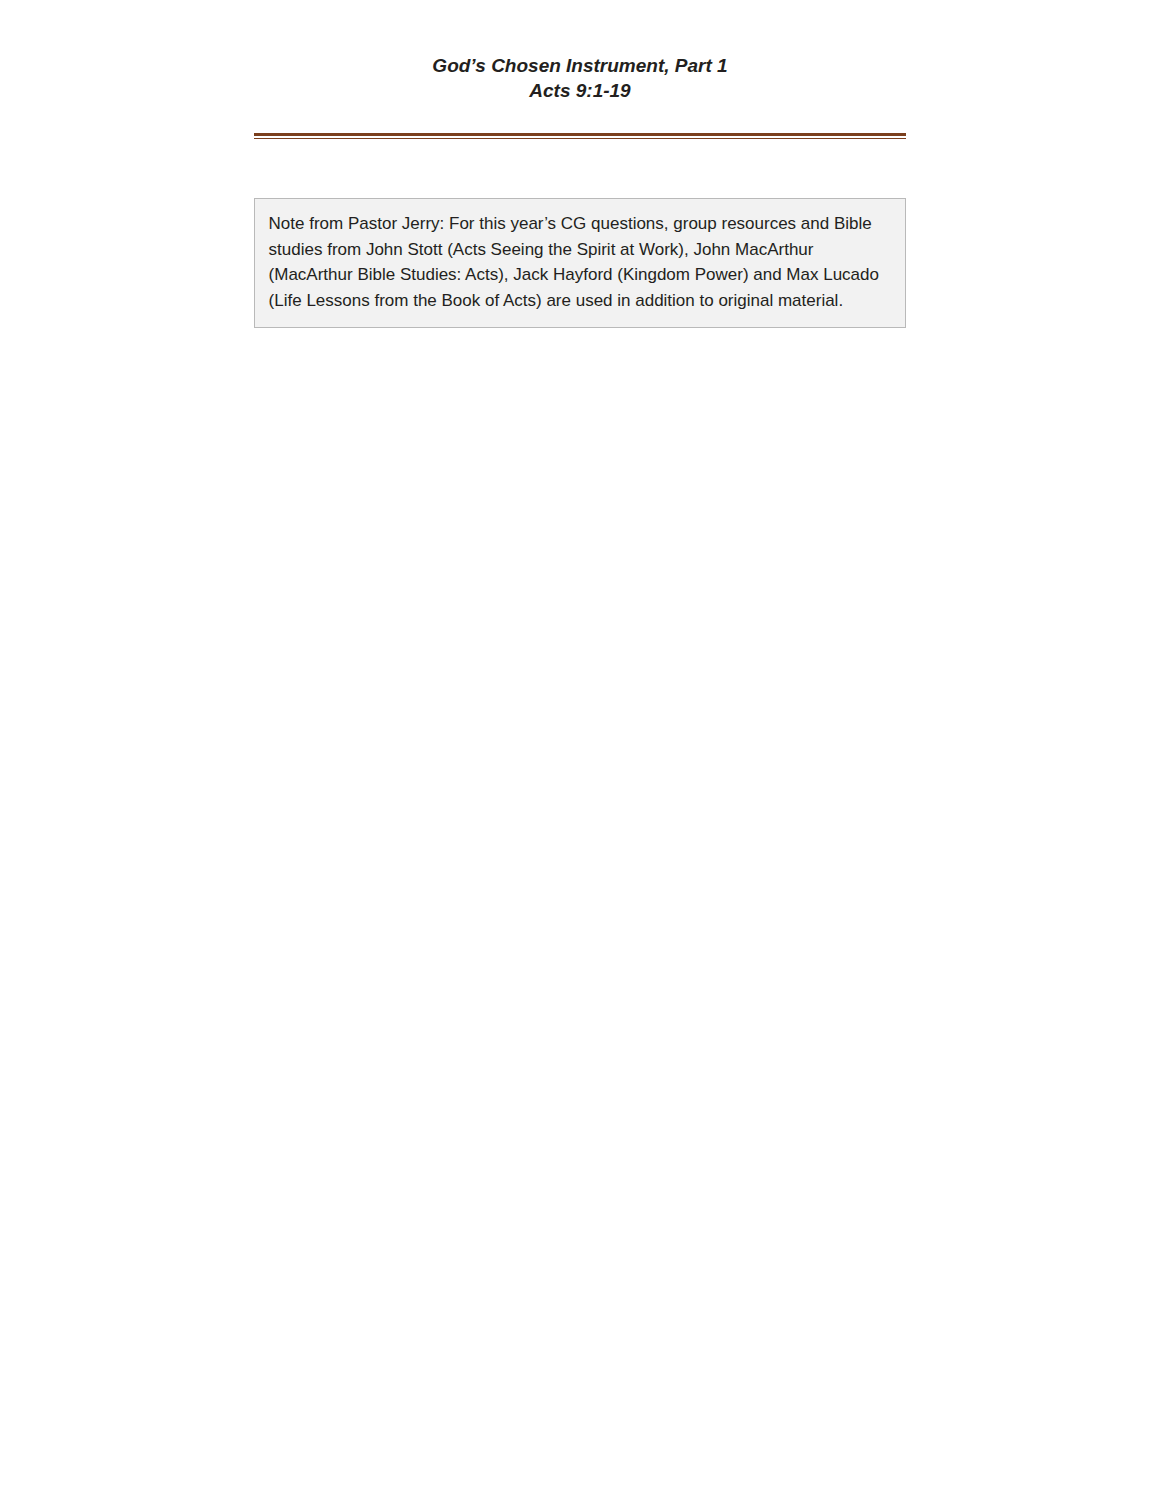God’s Chosen Instrument, Part 1 Acts 9:1-19
Note from Pastor Jerry: For this year’s CG questions, group resources and Bible studies from John Stott (Acts Seeing the Spirit at Work), John MacArthur (MacArthur Bible Studies: Acts), Jack Hayford (Kingdom Power) and Max Lucado (Life Lessons from the Book of Acts) are used in addition to original material.